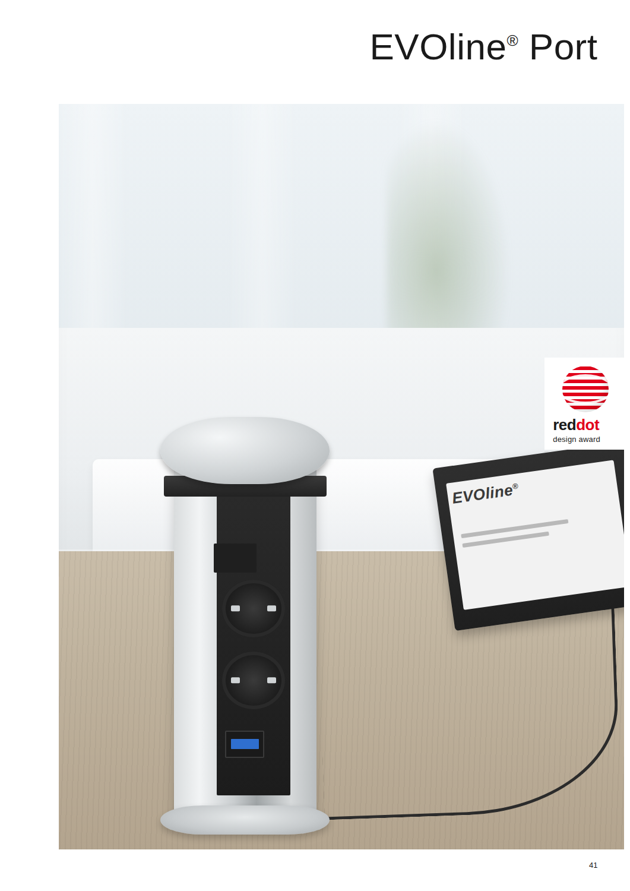EVOline® Port
EVOline®
reddot
design award
41